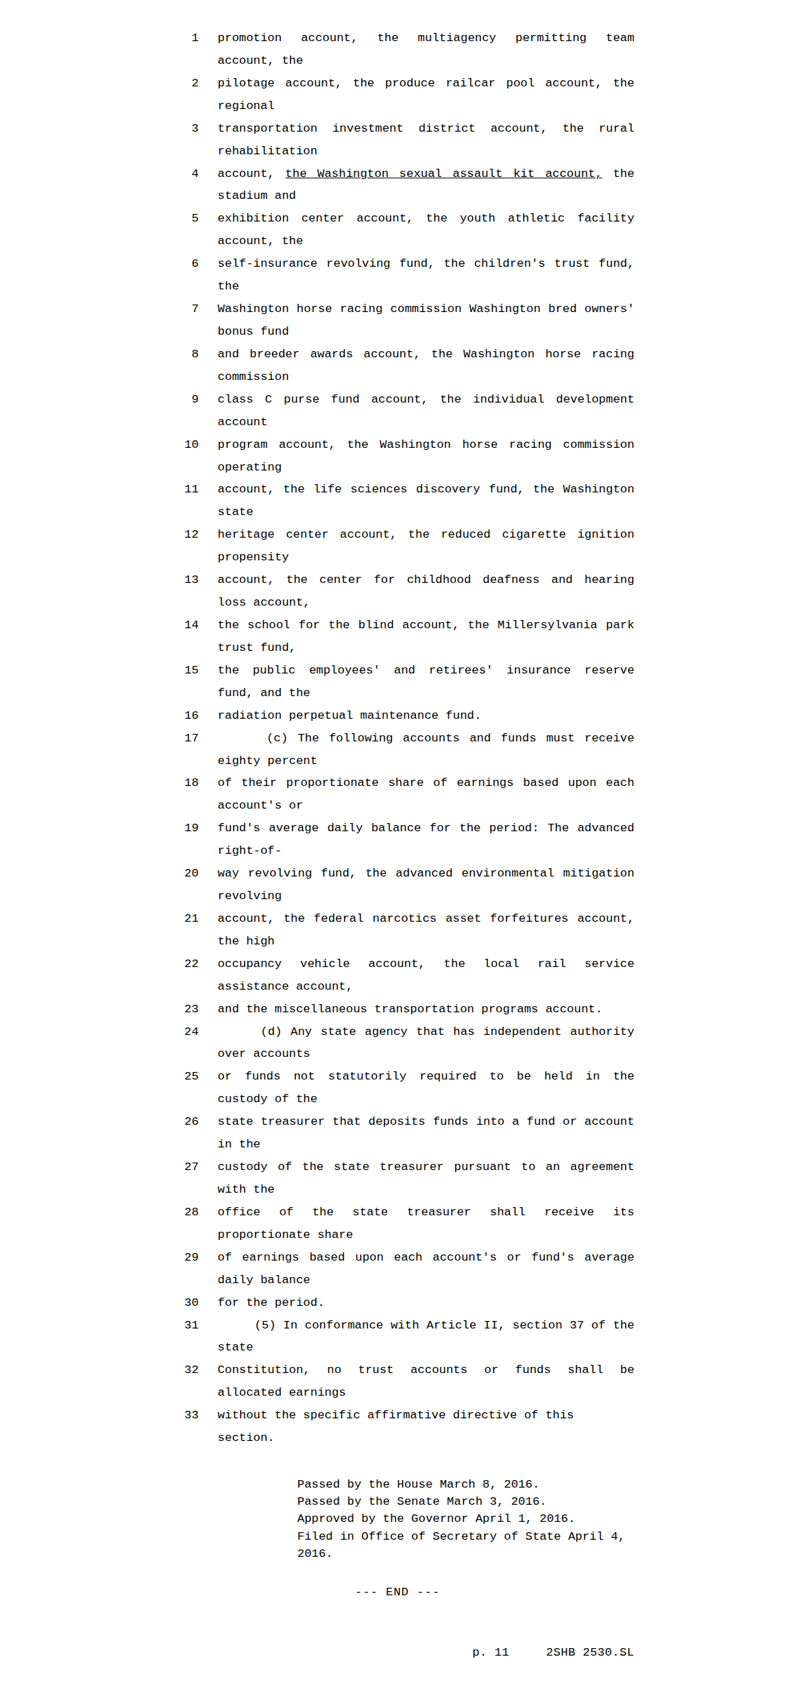1 promotion account, the multiagency permitting team account, the
2 pilotage account, the produce railcar pool account, the regional
3 transportation investment district account, the rural rehabilitation
4 account, the Washington sexual assault kit account, the stadium and
5 exhibition center account, the youth athletic facility account, the
6 self-insurance revolving fund, the children's trust fund, the
7 Washington horse racing commission Washington bred owners' bonus fund
8 and breeder awards account, the Washington horse racing commission
9 class C purse fund account, the individual development account
10 program account, the Washington horse racing commission operating
11 account, the life sciences discovery fund, the Washington state
12 heritage center account, the reduced cigarette ignition propensity
13 account, the center for childhood deafness and hearing loss account,
14 the school for the blind account, the Millersylvania park trust fund,
15 the public employees' and retirees' insurance reserve fund, and the
16 radiation perpetual maintenance fund.
17 (c) The following accounts and funds must receive eighty percent
18 of their proportionate share of earnings based upon each account's or
19 fund's average daily balance for the period: The advanced right-of-
20 way revolving fund, the advanced environmental mitigation revolving
21 account, the federal narcotics asset forfeitures account, the high
22 occupancy vehicle account, the local rail service assistance account,
23 and the miscellaneous transportation programs account.
24 (d) Any state agency that has independent authority over accounts
25 or funds not statutorily required to be held in the custody of the
26 state treasurer that deposits funds into a fund or account in the
27 custody of the state treasurer pursuant to an agreement with the
28 office of the state treasurer shall receive its proportionate share
29 of earnings based upon each account's or fund's average daily balance
30 for the period.
31 (5) In conformance with Article II, section 37 of the state
32 Constitution, no trust accounts or funds shall be allocated earnings
33 without the specific affirmative directive of this section.
Passed by the House March 8, 2016.
Passed by the Senate March 3, 2016.
Approved by the Governor April 1, 2016.
Filed in Office of Secretary of State April 4, 2016.
--- END ---
p. 11 2SHB 2530.SL